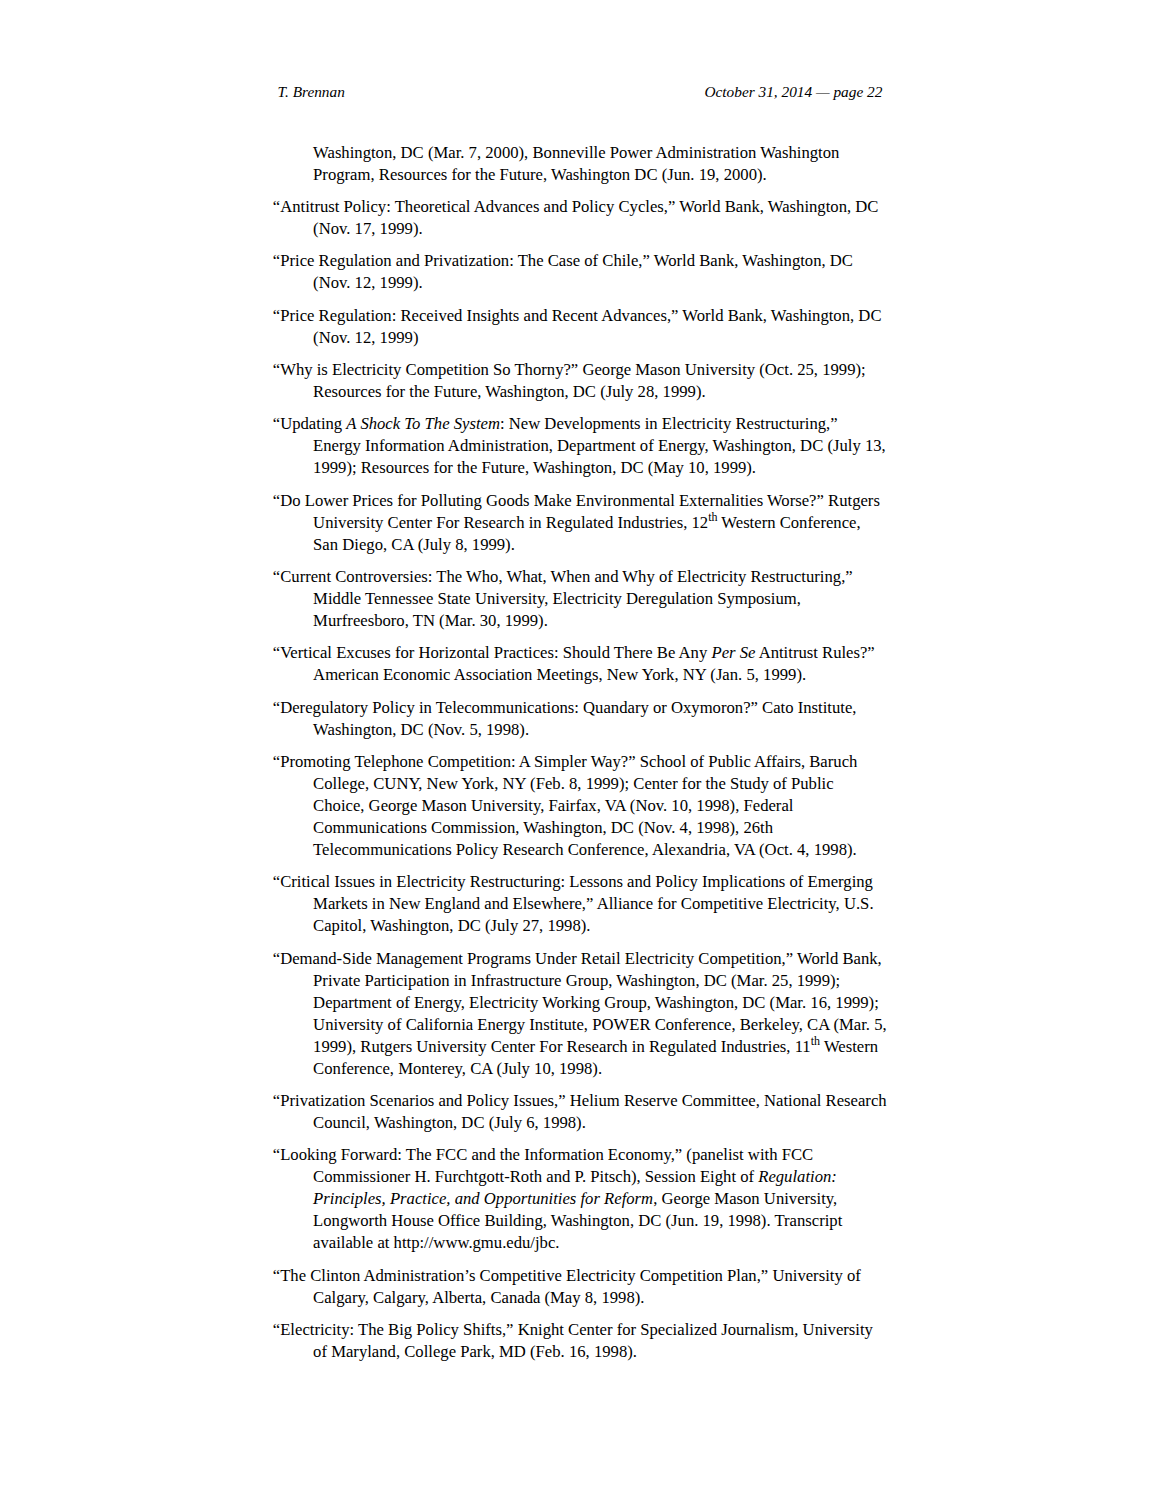T. Brennan October 31, 2014 — page 22
Washington, DC (Mar. 7, 2000), Bonneville Power Administration Washington Program, Resources for the Future, Washington DC (Jun. 19, 2000).
“Antitrust Policy: Theoretical Advances and Policy Cycles,” World Bank, Washington, DC (Nov. 17, 1999).
“Price Regulation and Privatization: The Case of Chile,” World Bank, Washington, DC (Nov. 12, 1999).
“Price Regulation: Received Insights and Recent Advances,” World Bank, Washington, DC (Nov. 12, 1999)
“Why is Electricity Competition So Thorny?” George Mason University (Oct. 25, 1999); Resources for the Future, Washington, DC (July 28, 1999).
“Updating A Shock To The System: New Developments in Electricity Restructuring,” Energy Information Administration, Department of Energy, Washington, DC (July 13, 1999); Resources for the Future, Washington, DC (May 10, 1999).
“Do Lower Prices for Polluting Goods Make Environmental Externalities Worse?” Rutgers University Center For Research in Regulated Industries, 12th Western Conference, San Diego, CA (July 8, 1999).
“Current Controversies: The Who, What, When and Why of Electricity Restructuring,” Middle Tennessee State University, Electricity Deregulation Symposium, Murfreesboro, TN (Mar. 30, 1999).
“Vertical Excuses for Horizontal Practices: Should There Be Any Per Se Antitrust Rules?” American Economic Association Meetings, New York, NY (Jan. 5, 1999).
“Deregulatory Policy in Telecommunications: Quandary or Oxymoron?” Cato Institute, Washington, DC (Nov. 5, 1998).
“Promoting Telephone Competition: A Simpler Way?” School of Public Affairs, Baruch College, CUNY, New York, NY (Feb. 8, 1999); Center for the Study of Public Choice, George Mason University, Fairfax, VA (Nov. 10, 1998), Federal Communications Commission, Washington, DC (Nov. 4, 1998), 26th Telecommunications Policy Research Conference, Alexandria, VA (Oct. 4, 1998).
“Critical Issues in Electricity Restructuring: Lessons and Policy Implications of Emerging Markets in New England and Elsewhere,” Alliance for Competitive Electricity, U.S. Capitol, Washington, DC (July 27, 1998).
“Demand-Side Management Programs Under Retail Electricity Competition,” World Bank, Private Participation in Infrastructure Group, Washington, DC (Mar. 25, 1999); Department of Energy, Electricity Working Group, Washington, DC (Mar. 16, 1999); University of California Energy Institute, POWER Conference, Berkeley, CA (Mar. 5, 1999), Rutgers University Center For Research in Regulated Industries, 11th Western Conference, Monterey, CA (July 10, 1998).
“Privatization Scenarios and Policy Issues,” Helium Reserve Committee, National Research Council, Washington, DC (July 6, 1998).
“Looking Forward: The FCC and the Information Economy,” (panelist with FCC Commissioner H. Furchtgott-Roth and P. Pitsch), Session Eight of Regulation: Principles, Practice, and Opportunities for Reform, George Mason University, Longworth House Office Building, Washington, DC (Jun. 19, 1998). Transcript available at http://www.gmu.edu/jbc.
“The Clinton Administration’s Competitive Electricity Competition Plan,” University of Calgary, Calgary, Alberta, Canada (May 8, 1998).
“Electricity: The Big Policy Shifts,” Knight Center for Specialized Journalism, University of Maryland, College Park, MD (Feb. 16, 1998).